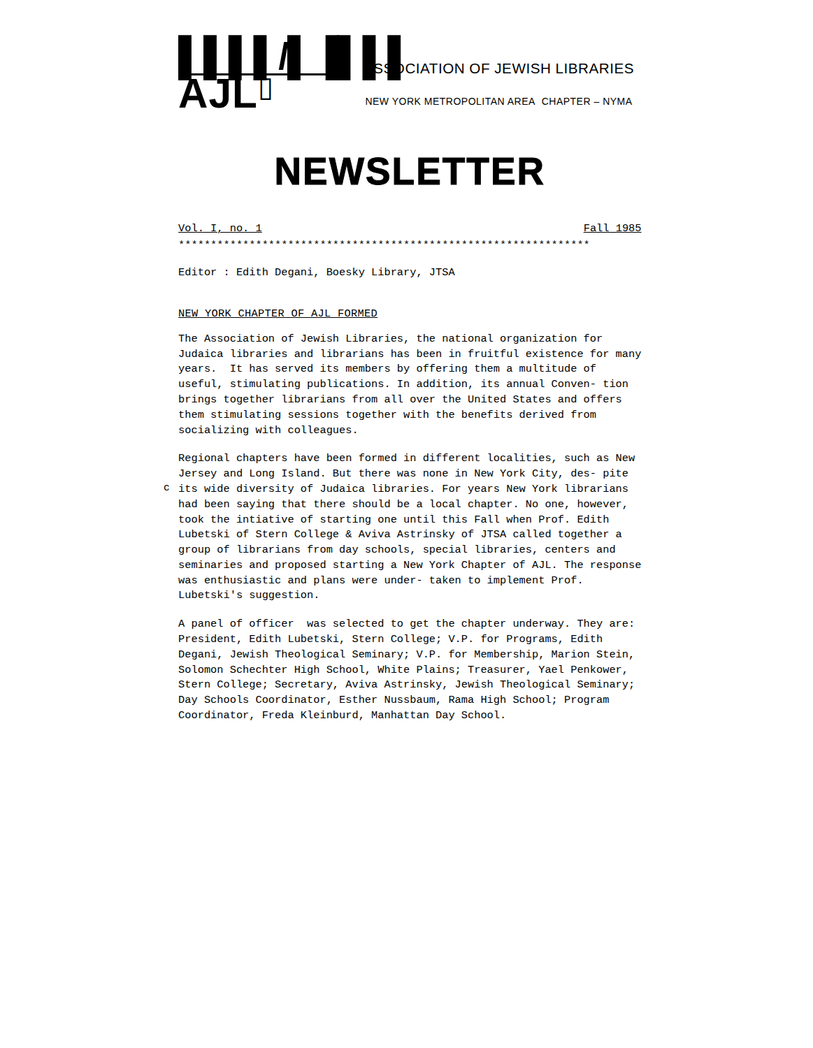▌▌▌▌/▌▐▌▌▌
AJL▯
ASSOCIATION OF JEWISH LIBRARIES
NEW YORK METROPOLITAN AREA CHAPTER – NYMA
NEWSLETTER
Vol. I, no. 1 Fall 1985
****************************************************************
Editor : Edith Degani, Boesky Library, JTSA
NEW YORK CHAPTER OF AJL FORMED
The Association of Jewish Libraries, the national organization for Judaica libraries and librarians has been in fruitful existence for many years. It has served its members by offering them a multitude of useful, stimulating publications. In addition, its annual Conven- tion brings together librarians from all over the United States and offers them stimulating sessions together with the benefits derived from socializing with colleagues.
Regional chapters have been formed in different localities, such as New Jersey and Long Island. But there was none in New York City, des- pite its wide diversity of Judaica libraries. For years New York librarians had been saying that there should be a local chapter. No one, however, took the intiative of starting one until this Fall when Prof. Edith Lubetski of Stern College & Aviva Astrinsky of JTSA called together a group of librarians from day schools, special libraries, centers and seminaries and proposed starting a New York Chapter of AJL. The response was enthusiastic and plans were under- taken to implement Prof. Lubetski's suggestion.
A panel of officer was selected to get the chapter underway. They are: President, Edith Lubetski, Stern College; V.P. for Programs, Edith Degani, Jewish Theological Seminary; V.P. for Membership, Marion Stein, Solomon Schechter High School, White Plains; Treasurer, Yael Penkower, Stern College; Secretary, Aviva Astrinsky, Jewish Theological Seminary; Day Schools Coordinator, Esther Nussbaum, Rama High School; Program Coordinator, Freda Kleinburd, Manhattan Day School.